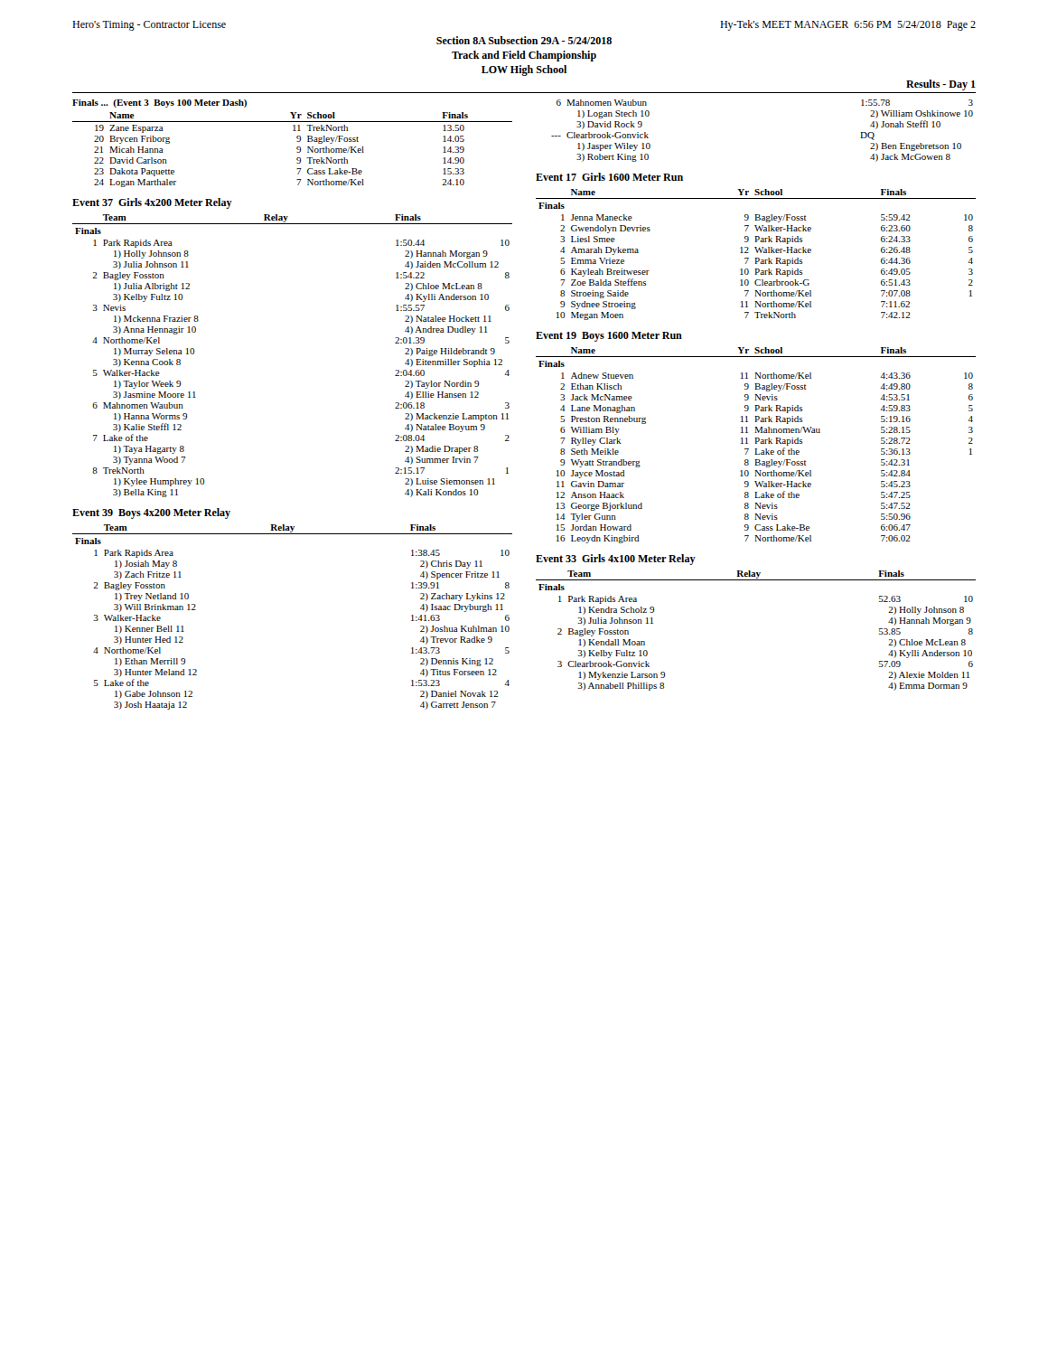Hero's Timing - Contractor License
Hy-Tek's MEET MANAGER 6:56 PM 5/24/2018 Page 2
Section 8A Subsection 29A - 5/24/2018
Track and Field Championship
LOW High School
Results - Day 1
Finals ... (Event 3 Boys 100 Meter Dash)
| | Name | Yr | School | Finals |
| --- | --- | --- | --- | --- |
| 19 | Zane Esparza | 11 | TrekNorth | 13.50 |
| 20 | Brycen Friborg | 9 | Bagley/Fosst | 14.05 |
| 21 | Micah Hanna | 9 | Northome/Kel | 14.39 |
| 22 | David Carlson | 9 | TrekNorth | 14.90 |
| 23 | Dakota Paquette | 7 | Cass Lake-Be | 15.33 |
| 24 | Logan Marthaler | 7 | Northome/Kel | 24.10 |
Event 37 Girls 4x200 Meter Relay
| | Team | Relay | Finals | |
| --- | --- | --- | --- | --- |
| Finals |
| 1 | Park Rapids Area | | 1:50.44 | 10 |
| | 1) Holly Johnson 8 | 2) Hannah Morgan 9 |
| | 3) Julia Johnson 11 | 4) Jaiden McCollum 12 |
| 2 | Bagley Fosston | | 1:54.22 | 8 |
| | 1) Julia Albright 12 | 2) Chloe McLean 8 |
| | 3) Kelby Fultz 10 | 4) Kylli Anderson 10 |
| 3 | Nevis | | 1:55.57 | 6 |
| | 1) Mckenna Frazier 8 | 2) Natalee Hockett 11 |
| | 3) Anna Hennagir 10 | 4) Andrea Dudley 11 |
| 4 | Northome/Kel | | 2:01.39 | 5 |
| | 1) Murray Selena 10 | 2) Paige Hildebrandt 9 |
| | 3) Kenna Cook 8 | 4) Eitenmiller Sophia 12 |
| 5 | Walker-Hacke | | 2:04.60 | 4 |
| | 1) Taylor Week 9 | 2) Taylor Nordin 9 |
| | 3) Jasmine Moore 11 | 4) Ellie Hansen 12 |
| 6 | Mahnomen Waubun | | 2:06.18 | 3 |
| | 1) Hanna Worms 9 | 2) Mackenzie Lampton 11 |
| | 3) Kalie Steffl 12 | 4) Natalee Boyum 9 |
| 7 | Lake of the | | 2:08.04 | 2 |
| | 1) Taya Hagarty 8 | 2) Madie Draper 8 |
| | 3) Tyanna Wood 7 | 4) Summer Irvin 7 |
| 8 | TrekNorth | | 2:15.17 | 1 |
| | 1) Kylee Humphrey 10 | 2) Luise Siemonsen 11 |
| | 3) Bella King 11 | 4) Kali Kondos 10 |
Event 39 Boys 4x200 Meter Relay
| | Team | Relay | Finals | |
| --- | --- | --- | --- | --- |
| Finals |
| 1 | Park Rapids Area | | 1:38.45 | 10 |
| | 1) Josiah May 8 | 2) Chris Day 11 |
| | 3) Zach Fritze 11 | 4) Spencer Fritze 11 |
| 2 | Bagley Fosston | | 1:39.91 | 8 |
| | 1) Trey Netland 10 | 2) Zachary Lykins 12 |
| | 3) Will Brinkman 12 | 4) Isaac Dryburgh 11 |
| 3 | Walker-Hacke | | 1:41.63 | 6 |
| | 1) Kenner Bell 11 | 2) Joshua Kuhlman 10 |
| | 3) Hunter Hed 12 | 4) Trevor Radke 9 |
| 4 | Northome/Kel | | 1:43.73 | 5 |
| | 1) Ethan Merrill 9 | 2) Dennis King 12 |
| | 3) Hunter Meland 12 | 4) Titus Forseen 12 |
| 5 | Lake of the | | 1:53.23 | 4 |
| | 1) Gabe Johnson 12 | 2) Daniel Novak 12 |
| | 3) Josh Haataja 12 | 4) Garrett Jenson 7 |
| 6 | Mahnomen Waubun | | 1:55.78 | 3 |
| | 1) Logan Stech 10 | 2) William Oshkinowe 10 |
| | 3) David Rock 9 | 4) Jonah Steffl 10 |
| --- | Clearbrook-Gonvick | | DQ | |
| | 1) Jasper Wiley 10 | 2) Ben Engebretson 10 |
| | 3) Robert King 10 | 4) Jack McGowen 8 |
Event 17 Girls 1600 Meter Run
| | Name | Yr | School | Finals | |
| --- | --- | --- | --- | --- | --- |
| Finals |
| 1 | Jenna Manecke | 9 | Bagley/Fosst | 5:59.42 | 10 |
| 2 | Gwendolyn Devries | 7 | Walker-Hacke | 6:23.60 | 8 |
| 3 | Liesl Smee | 9 | Park Rapids | 6:24.33 | 6 |
| 4 | Amarah Dykema | 12 | Walker-Hacke | 6:26.48 | 5 |
| 5 | Emma Vrieze | 7 | Park Rapids | 6:44.36 | 4 |
| 6 | Kayleah Breitweser | 10 | Park Rapids | 6:49.05 | 3 |
| 7 | Zoe Balda Steffens | 10 | Clearbrook-G | 6:51.43 | 2 |
| 8 | Stroeing Saide | 7 | Northome/Kel | 7:07.08 | 1 |
| 9 | Sydnee Stroeing | 11 | Northome/Kel | 7:11.62 | |
| 10 | Megan Moen | 7 | TrekNorth | 7:42.12 | |
Event 19 Boys 1600 Meter Run
| | Name | Yr | School | Finals | |
| --- | --- | --- | --- | --- | --- |
| Finals |
| 1 | Adnew Stueven | 11 | Northome/Kel | 4:43.36 | 10 |
| 2 | Ethan Klisch | 9 | Bagley/Fosst | 4:49.80 | 8 |
| 3 | Jack McNamee | 9 | Nevis | 4:53.51 | 6 |
| 4 | Lane Monaghan | 9 | Park Rapids | 4:59.83 | 5 |
| 5 | Preston Renneburg | 11 | Park Rapids | 5:19.16 | 4 |
| 6 | William Bly | 11 | Mahnomen/Wau | 5:28.15 | 3 |
| 7 | Rylley Clark | 11 | Park Rapids | 5:28.72 | 2 |
| 8 | Seth Meikle | 7 | Lake of the | 5:36.13 | 1 |
| 9 | Wyatt Strandberg | 8 | Bagley/Fosst | 5:42.31 | |
| 10 | Jayce Mostad | 10 | Northome/Kel | 5:42.84 | |
| 11 | Gavin Damar | 9 | Walker-Hacke | 5:45.23 | |
| 12 | Anson Haack | 8 | Lake of the | 5:47.25 | |
| 13 | George Bjorklund | 8 | Nevis | 5:47.52 | |
| 14 | Tyler Gunn | 8 | Nevis | 5:50.96 | |
| 15 | Jordan Howard | 9 | Cass Lake-Be | 6:06.47 | |
| 16 | Leoydn Kingbird | 7 | Northome/Kel | 7:06.02 | |
Event 33 Girls 4x100 Meter Relay
| | Team | Relay | Finals | |
| --- | --- | --- | --- | --- |
| Finals |
| 1 | Park Rapids Area | | 52.63 | 10 |
| | 1) Kendra Scholz 9 | 2) Holly Johnson 8 |
| | 3) Julia Johnson 11 | 4) Hannah Morgan 9 |
| 2 | Bagley Fosston | | 53.85 | 8 |
| | 1) Kendall Moan | 2) Chloe McLean 8 |
| | 3) Kelby Fultz 10 | 4) Kylli Anderson 10 |
| 3 | Clearbrook-Gonvick | | 57.09 | 6 |
| | 1) Mykenzie Larson 9 | 2) Alexie Molden 11 |
| | 3) Annabell Phillips 8 | 4) Emma Dorman 9 |